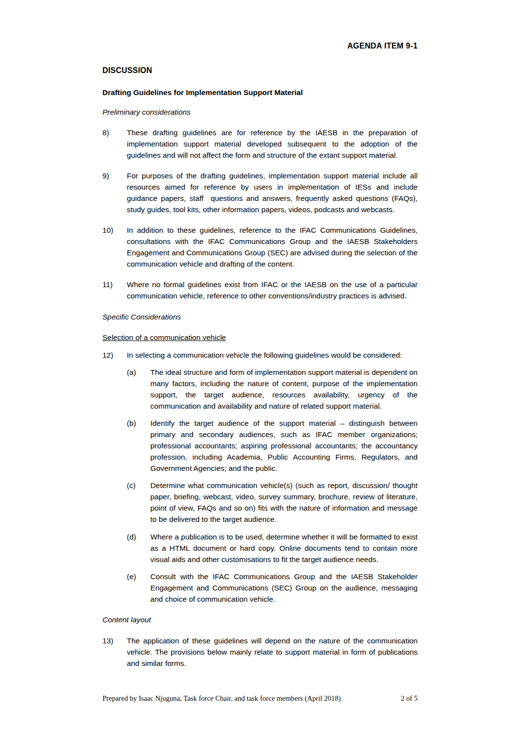AGENDA ITEM 9-1
DISCUSSION
Drafting Guidelines for Implementation Support Material
Preliminary considerations
8) These drafting guidelines are for reference by the IAESB in the preparation of implementation support material developed subsequent to the adoption of the guidelines and will not affect the form and structure of the extant support material.
9) For purposes of the drafting guidelines, implementation support material include all resources aimed for reference by users in implementation of IESs and include guidance papers, staff questions and answers, frequently asked questions (FAQs), study guides, tool kits, other information papers, videos, podcasts and webcasts.
10) In addition to these guidelines, reference to the IFAC Communications Guidelines, consultations with the IFAC Communications Group and the IAESB Stakeholders Engagement and Communications Group (SEC) are advised during the selection of the communication vehicle and drafting of the content.
11) Where no formal guidelines exist from IFAC or the IAESB on the use of a particular communication vehicle, reference to other conventions/industry practices is advised.
Specific Considerations
Selection of a communication vehicle
12) In selecting a communication vehicle the following guidelines would be considered:
(a) The ideal structure and form of implementation support material is dependent on many factors, including the nature of content, purpose of the implementation support, the target audience, resources availability, urgency of the communication and availability and nature of related support material.
(b) Identify the target audience of the support material – distinguish between primary and secondary audiences, such as IFAC member organizations; professional accountants; aspiring professional accountants; the accountancy profession, including Academia, Public Accounting Firms, Regulators, and Government Agencies; and the public.
(c) Determine what communication vehicle(s) (such as report, discussion/ thought paper, briefing, webcast, video, survey summary, brochure, review of literature, point of view, FAQs and so on) fits with the nature of information and message to be delivered to the target audience.
(d) Where a publication is to be used, determine whether it will be formatted to exist as a HTML document or hard copy. Online documents tend to contain more visual aids and other customisations to fit the target audience needs.
(e) Consult with the IFAC Communications Group and the IAESB Stakeholder Engagement and Communications (SEC) Group on the audience, messaging and choice of communication vehicle.
Content layout
13) The application of these guidelines will depend on the nature of the communication vehicle. The provisions below mainly relate to support material in form of publications and similar forms.
Prepared by Isaac Njuguna, Task force Chair, and task force members (April 2018)
2 of 5